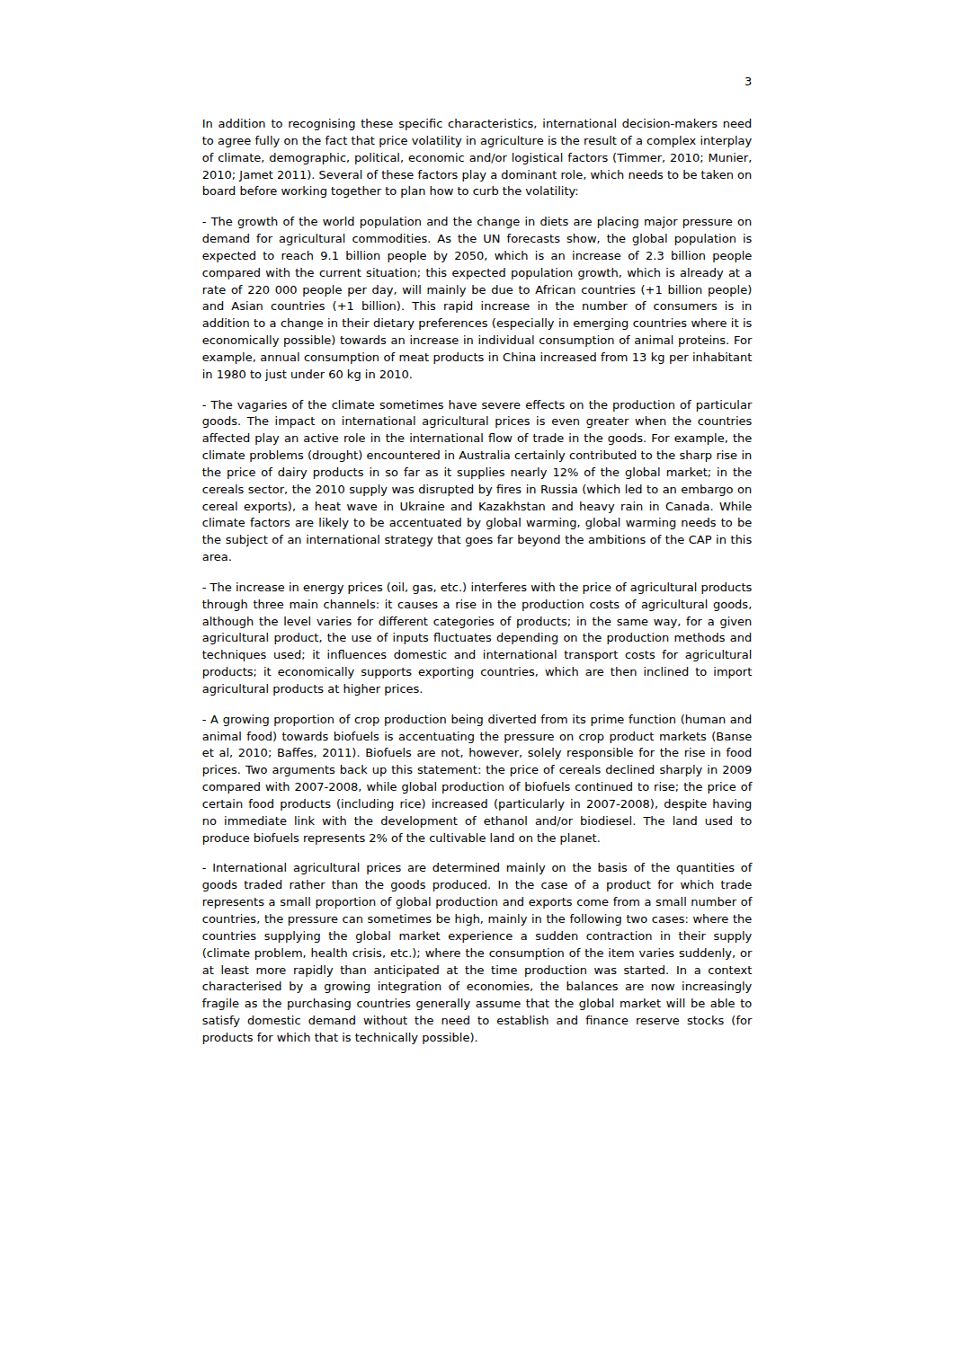3
In addition to recognising these specific characteristics, international decision-makers need to agree fully on the fact that price volatility in agriculture is the result of a complex interplay of climate, demographic, political, economic and/or logistical factors (Timmer, 2010; Munier, 2010; Jamet 2011). Several of these factors play a dominant role, which needs to be taken on board before working together to plan how to curb the volatility:
- The growth of the world population and the change in diets are placing major pressure on demand for agricultural commodities. As the UN forecasts show, the global population is expected to reach 9.1 billion people by 2050, which is an increase of 2.3 billion people compared with the current situation; this expected population growth, which is already at a rate of 220 000 people per day, will mainly be due to African countries (+1 billion people) and Asian countries (+1 billion). This rapid increase in the number of consumers is in addition to a change in their dietary preferences (especially in emerging countries where it is economically possible) towards an increase in individual consumption of animal proteins. For example, annual consumption of meat products in China increased from 13 kg per inhabitant in 1980 to just under 60 kg in 2010.
- The vagaries of the climate sometimes have severe effects on the production of particular goods. The impact on international agricultural prices is even greater when the countries affected play an active role in the international flow of trade in the goods. For example, the climate problems (drought) encountered in Australia certainly contributed to the sharp rise in the price of dairy products in so far as it supplies nearly 12% of the global market; in the cereals sector, the 2010 supply was disrupted by fires in Russia (which led to an embargo on cereal exports), a heat wave in Ukraine and Kazakhstan and heavy rain in Canada. While climate factors are likely to be accentuated by global warming, global warming needs to be the subject of an international strategy that goes far beyond the ambitions of the CAP in this area.
- The increase in energy prices (oil, gas, etc.) interferes with the price of agricultural products through three main channels: it causes a rise in the production costs of agricultural goods, although the level varies for different categories of products; in the same way, for a given agricultural product, the use of inputs fluctuates depending on the production methods and techniques used; it influences domestic and international transport costs for agricultural products; it economically supports exporting countries, which are then inclined to import agricultural products at higher prices.
- A growing proportion of crop production being diverted from its prime function (human and animal food) towards biofuels is accentuating the pressure on crop product markets (Banse et al, 2010; Baffes, 2011). Biofuels are not, however, solely responsible for the rise in food prices. Two arguments back up this statement: the price of cereals declined sharply in 2009 compared with 2007-2008, while global production of biofuels continued to rise; the price of certain food products (including rice) increased (particularly in 2007-2008), despite having no immediate link with the development of ethanol and/or biodiesel. The land used to produce biofuels represents 2% of the cultivable land on the planet.
- International agricultural prices are determined mainly on the basis of the quantities of goods traded rather than the goods produced. In the case of a product for which trade represents a small proportion of global production and exports come from a small number of countries, the pressure can sometimes be high, mainly in the following two cases: where the countries supplying the global market experience a sudden contraction in their supply (climate problem, health crisis, etc.); where the consumption of the item varies suddenly, or at least more rapidly than anticipated at the time production was started. In a context characterised by a growing integration of economies, the balances are now increasingly fragile as the purchasing countries generally assume that the global market will be able to satisfy domestic demand without the need to establish and finance reserve stocks (for products for which that is technically possible).